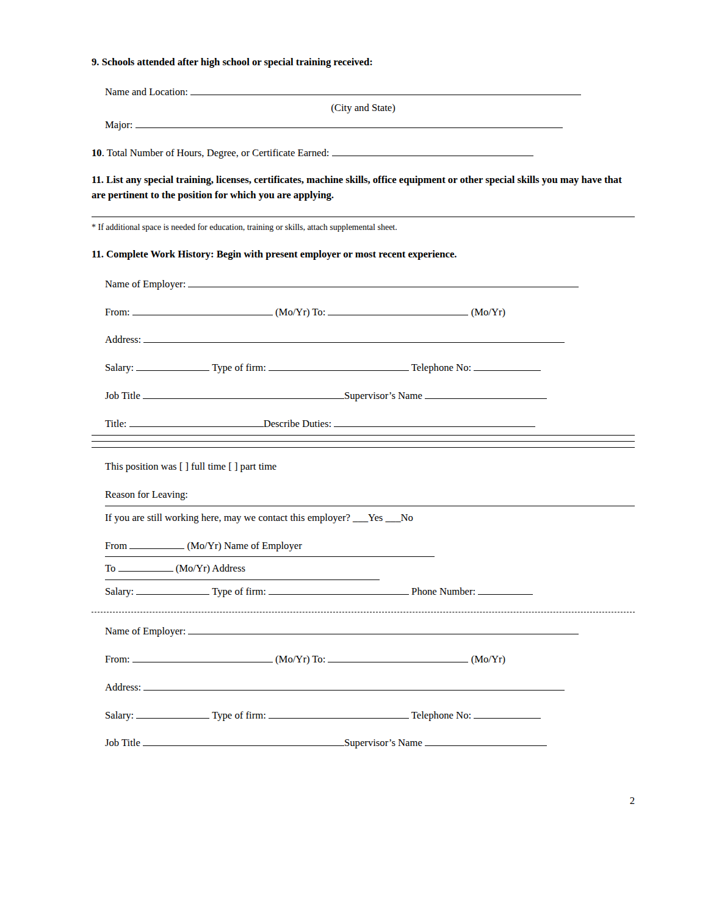9. Schools attended after high school or special training received:
Name and Location:
(City and State)
Major:
10. Total Number of Hours, Degree, or Certificate Earned:
11. List any special training, licenses, certificates, machine skills, office equipment or other special skills you may have that are pertinent to the position for which you are applying.
* If additional space is needed for education, training or skills, attach supplemental sheet.
11. Complete Work History: Begin with present employer or most recent experience.
Name of Employer:
From: (Mo/Yr) To: (Mo/Yr)
Address:
Salary: Type of firm: Telephone No:
Job Title Supervisor’s Name
Title: Describe Duties:
This position was [ ] full time [ ] part time
Reason for Leaving:
If you are still working here, may we contact this employer? ___Yes ___No
From (Mo/Yr) Name of Employer
To (Mo/Yr) Address
Salary: Type of firm: Phone Number:
Name of Employer:
From: (Mo/Yr) To: (Mo/Yr)
Address:
Salary: Type of firm: Telephone No:
Job Title Supervisor’s Name
2